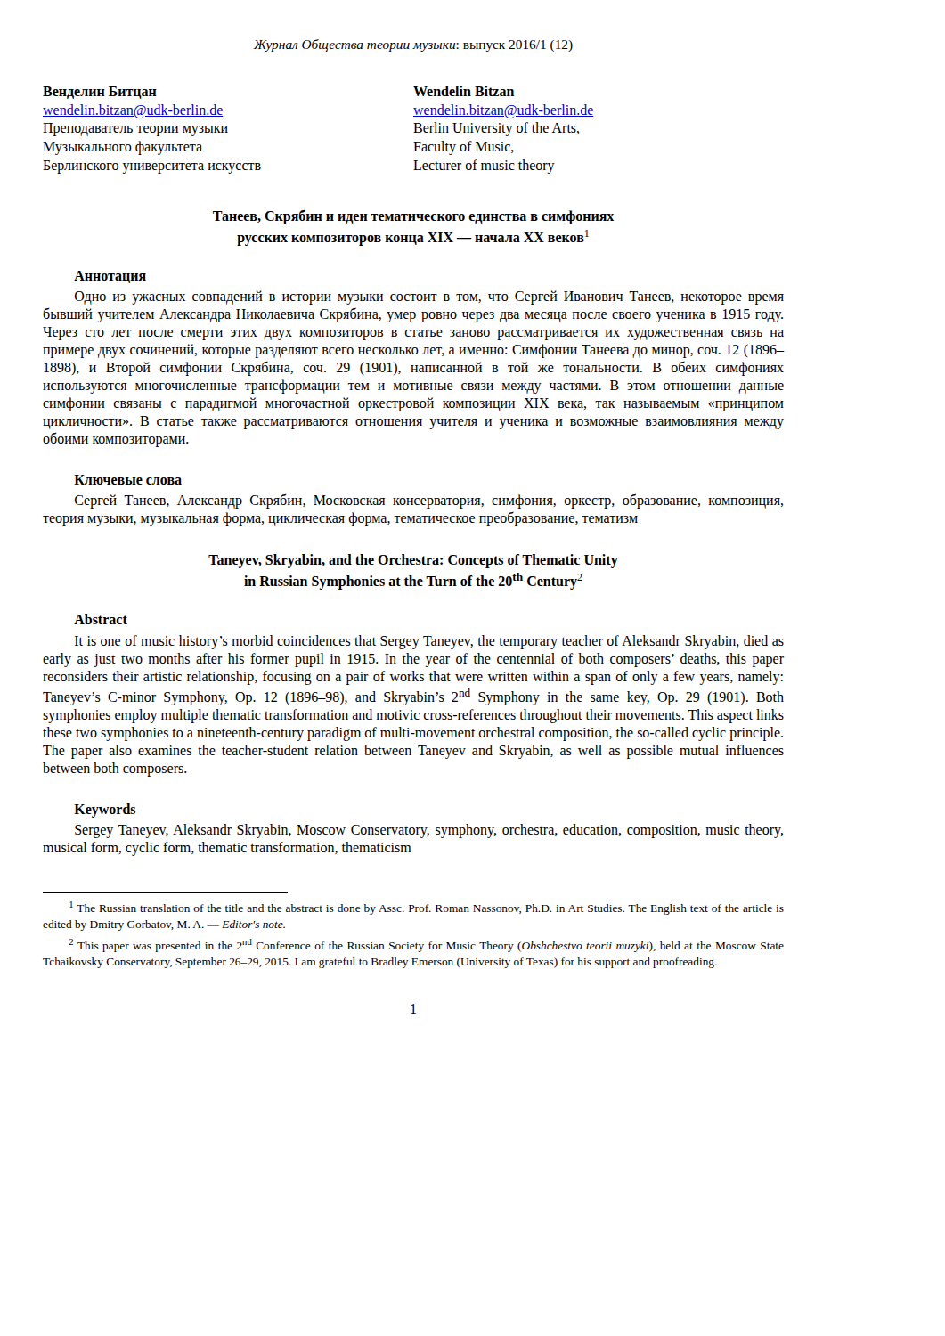Журнал Общества теории музыки: выпуск 2016/1 (12)
| Венделин Битцан wendelin.bitzan@udk-berlin.de Преподаватель теории музыки Музыкального факультета Берлинского университета искусств | Wendelin Bitzan wendelin.bitzan@udk-berlin.de Berlin University of the Arts, Faculty of Music, Lecturer of music theory |
Танеев, Скрябин и идеи тематического единства в симфониях
русских композиторов конца XIX — начала XX веков1
Аннотация
Одно из ужасных совпадений в истории музыки состоит в том, что Сергей Иванович Танеев, некоторое время бывший учителем Александра Николаевича Скрябина, умер ровно через два месяца после своего ученика в 1915 году. Через сто лет после смерти этих двух композиторов в статье заново рассматривается их художественная связь на примере двух сочинений, которые разделяют всего несколько лет, а именно: Симфонии Танеева до минор, соч. 12 (1896–1898), и Второй симфонии Скрябина, соч. 29 (1901), написанной в той же тональности. В обеих симфониях используются многочисленные трансформации тем и мотивные связи между частями. В этом отношении данные симфонии связаны с парадигмой многочастной оркестровой композиции XIX века, так называемым «принципом цикличности». В статье также рассматриваются отношения учителя и ученика и возможные взаимовлияния между обоими композиторами.
Ключевые слова
Сергей Танеев, Александр Скрябин, Московская консерватория, симфония, оркестр, образование, композиция, теория музыки, музыкальная форма, циклическая форма, тематическое преобразование, тематизм
Taneyev, Skryabin, and the Orchestra: Concepts of Thematic Unity
in Russian Symphonies at the Turn of the 20th Century2
Abstract
It is one of music history’s morbid coincidences that Sergey Taneyev, the temporary teacher of Aleksandr Skryabin, died as early as just two months after his former pupil in 1915. In the year of the centennial of both composers’ deaths, this paper reconsiders their artistic relationship, focusing on a pair of works that were written within a span of only a few years, namely: Taneyev’s C-minor Symphony, Op. 12 (1896–98), and Skryabin’s 2nd Symphony in the same key, Op. 29 (1901). Both symphonies employ multiple thematic transformation and motivic cross-references throughout their movements. This aspect links these two symphonies to a nineteenth-century paradigm of multi-movement orchestral composition, the so-called cyclic principle. The paper also examines the teacher-student relation between Taneyev and Skryabin, as well as possible mutual influences between both composers.
Keywords
Sergey Taneyev, Aleksandr Skryabin, Moscow Conservatory, symphony, orchestra, education, composition, music theory, musical form, cyclic form, thematic transformation, thematicism
1 The Russian translation of the title and the abstract is done by Assc. Prof. Roman Nassonov, Ph.D. in Art Studies. The English text of the article is edited by Dmitry Gorbatov, M. A. — Editor's note.
2 This paper was presented in the 2nd Conference of the Russian Society for Music Theory (Obshchestvo teorii muzyki), held at the Moscow State Tchaikovsky Conservatory, September 26–29, 2015. I am grateful to Bradley Emerson (University of Texas) for his support and proofreading.
1